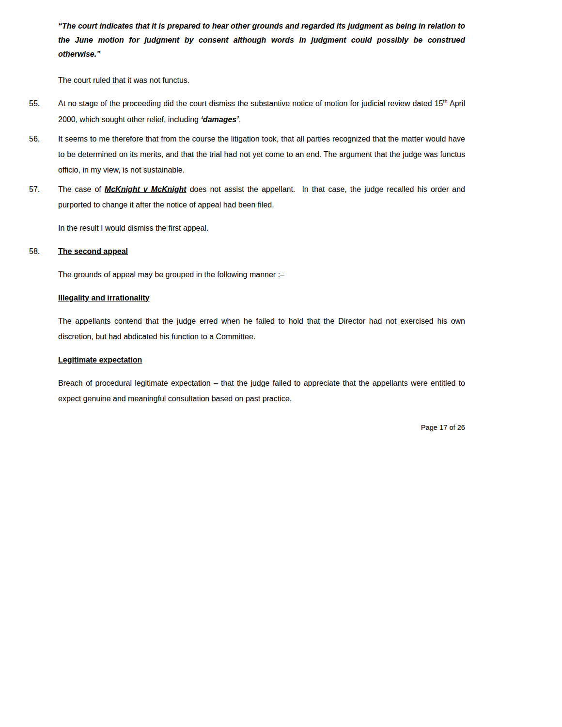“The court indicates that it is prepared to hear other grounds and regarded its judgment as being in relation to the June motion for judgment by consent although words in judgment could possibly be construed otherwise.”
The court ruled that it was not functus.
55.
At no stage of the proceeding did the court dismiss the substantive notice of motion for judicial review dated 15th April 2000, which sought other relief, including ‘damages’.
56.
It seems to me therefore that from the course the litigation took, that all parties recognized that the matter would have to be determined on its merits, and that the trial had not yet come to an end. The argument that the judge was functus officio, in my view, is not sustainable.
57.
The case of McKnight v McKnight does not assist the appellant. In that case, the judge recalled his order and purported to change it after the notice of appeal had been filed.
In the result I would dismiss the first appeal.
58.
The second appeal
The grounds of appeal may be grouped in the following manner :–
Illegality and irrationality
The appellants contend that the judge erred when he failed to hold that the Director had not exercised his own discretion, but had abdicated his function to a Committee.
Legitimate expectation
Breach of procedural legitimate expectation – that the judge failed to appreciate that the appellants were entitled to expect genuine and meaningful consultation based on past practice.
Page 17 of 26